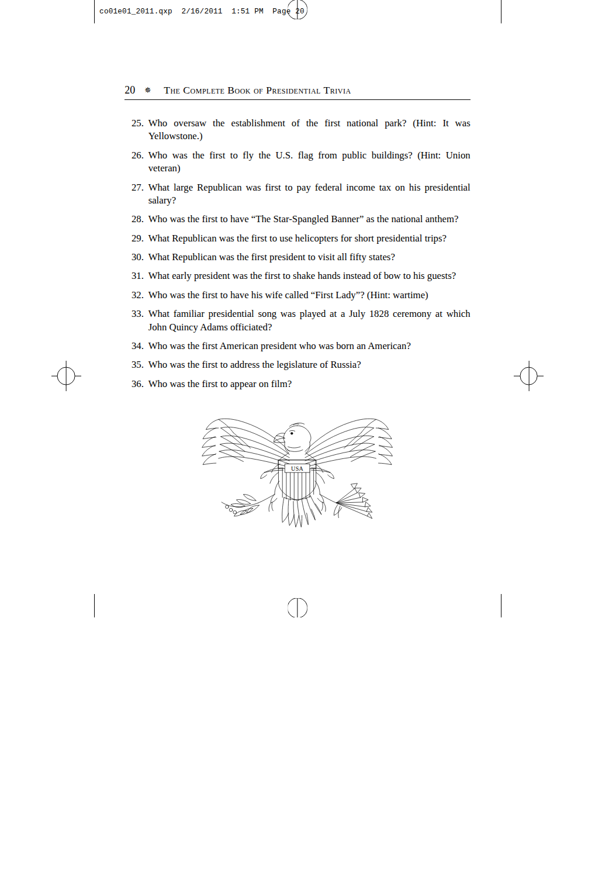co01e01_2011.qxp 2/16/2011 1:51 PM Page 20
20 ✵ The Complete Book of Presidential Trivia
Who oversaw the establishment of the first national park? (Hint: It was Yellowstone.)
Who was the first to fly the U.S. flag from public buildings? (Hint: Union veteran)
What large Republican was first to pay federal income tax on his presidential salary?
Who was the first to have “The Star-Spangled Banner” as the national anthem?
What Republican was the first to use helicopters for short presidential trips?
What Republican was the first president to visit all fifty states?
What early president was the first to shake hands instead of bow to his guests?
Who was the first to have his wife called “First Lady”? (Hint: wartime)
What familiar presidential song was played at a July 1828 ceremony at which John Quincy Adams officiated?
Who was the first American president who was born an American?
Who was the first to address the legislature of Russia?
Who was the first to appear on film?
USA